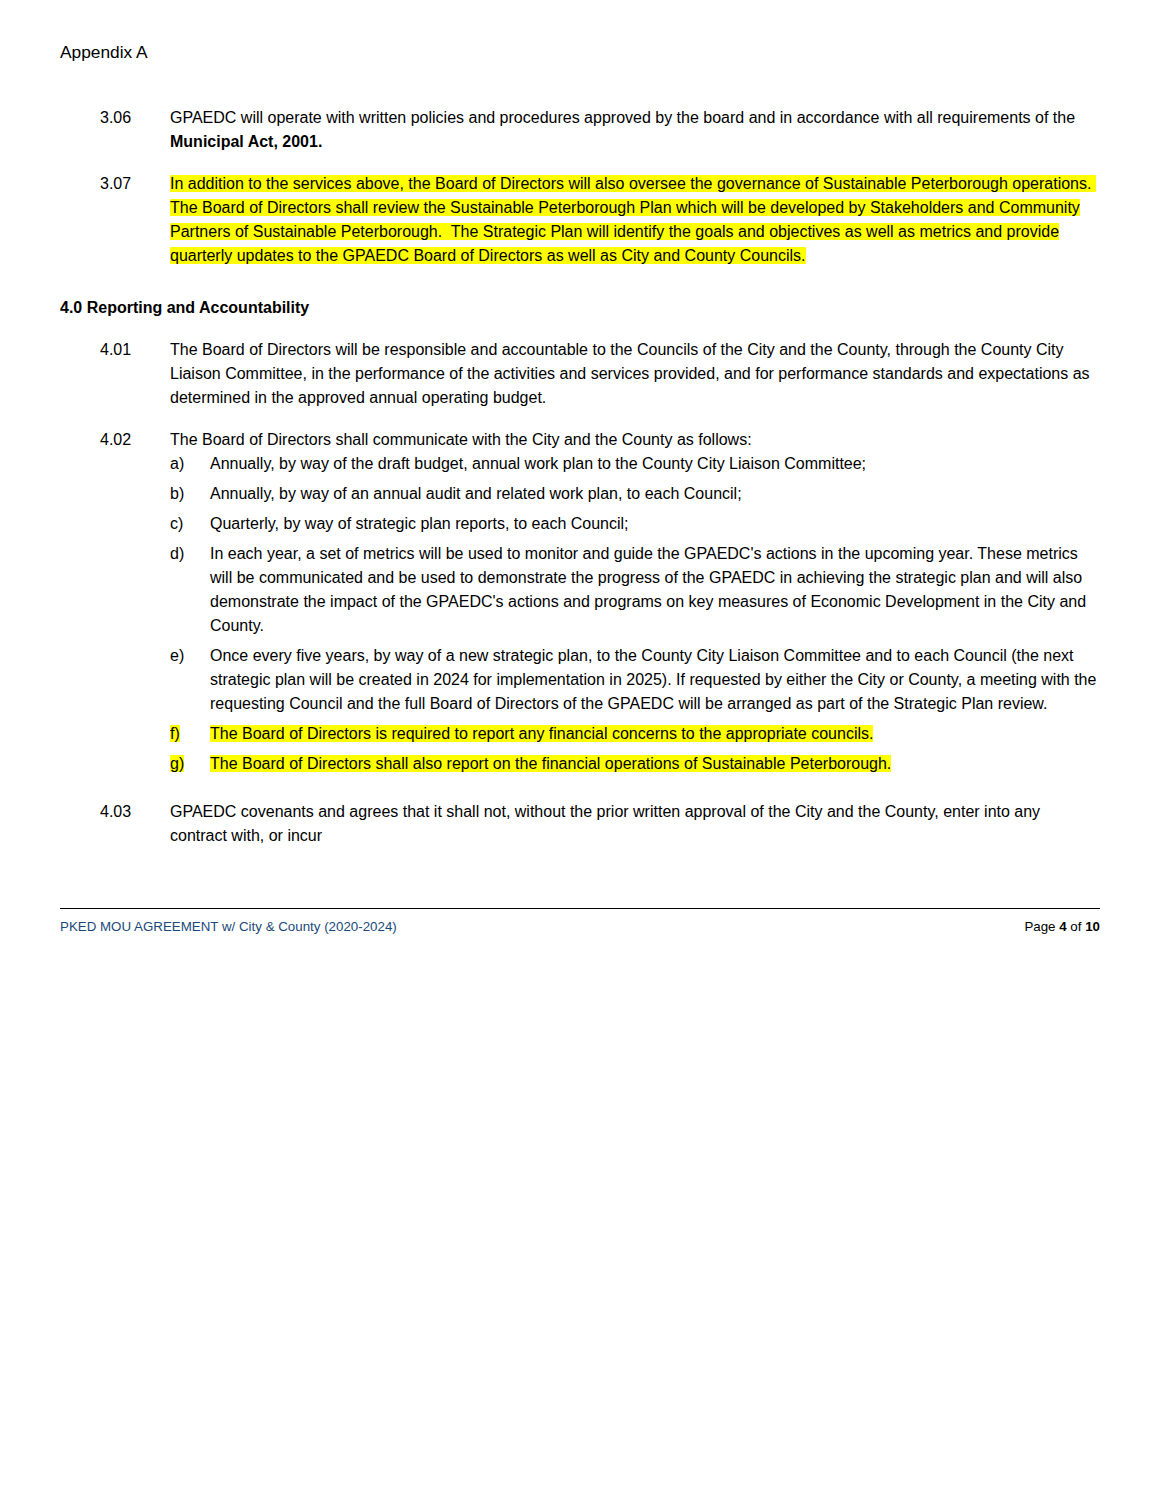Appendix A
3.06
GPAEDC will operate with written policies and procedures approved by the board and in accordance with all requirements of the Municipal Act, 2001.
3.07
In addition to the services above, the Board of Directors will also oversee the governance of Sustainable Peterborough operations. The Board of Directors shall review the Sustainable Peterborough Plan which will be developed by Stakeholders and Community Partners of Sustainable Peterborough. The Strategic Plan will identify the goals and objectives as well as metrics and provide quarterly updates to the GPAEDC Board of Directors as well as City and County Councils.
4.0 Reporting and Accountability
4.01
The Board of Directors will be responsible and accountable to the Councils of the City and the County, through the County City Liaison Committee, in the performance of the activities and services provided, and for performance standards and expectations as determined in the approved annual operating budget.
4.02
The Board of Directors shall communicate with the City and the County as follows:
a) Annually, by way of the draft budget, annual work plan to the County City Liaison Committee;
b) Annually, by way of an annual audit and related work plan, to each Council;
c) Quarterly, by way of strategic plan reports, to each Council;
d) In each year, a set of metrics will be used to monitor and guide the GPAEDC's actions in the upcoming year. These metrics will be communicated and be used to demonstrate the progress of the GPAEDC in achieving the strategic plan and will also demonstrate the impact of the GPAEDC's actions and programs on key measures of Economic Development in the City and County.
e) Once every five years, by way of a new strategic plan, to the County City Liaison Committee and to each Council (the next strategic plan will be created in 2024 for implementation in 2025). If requested by either the City or County, a meeting with the requesting Council and the full Board of Directors of the GPAEDC will be arranged as part of the Strategic Plan review.
f) The Board of Directors is required to report any financial concerns to the appropriate councils.
g) The Board of Directors shall also report on the financial operations of Sustainable Peterborough.
4.03
GPAEDC covenants and agrees that it shall not, without the prior written approval of the City and the County, enter into any contract with, or incur
PKED MOU AGREEMENT w/ City & County (2020-2024)
Page 4 of 10